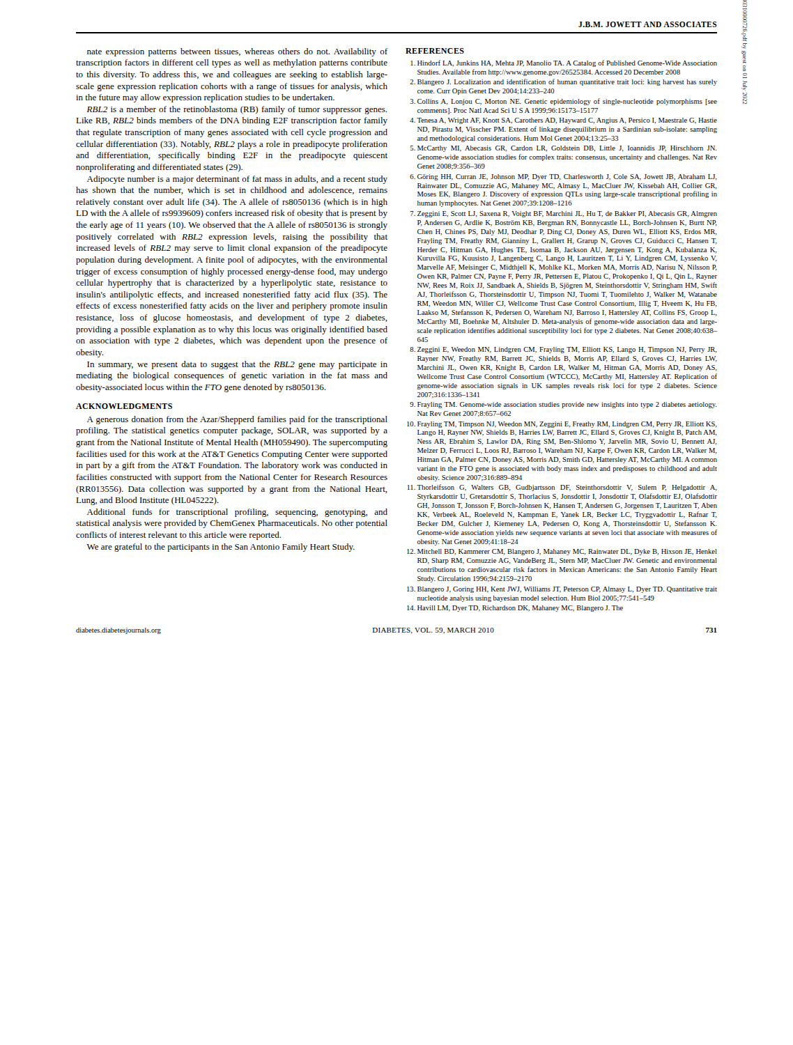J.B.M. JOWETT AND ASSOCIATES
Downloaded from http://diabetesjournals.org/diabetes/article-pdf/59/3/726/663379/zdb00310000726.pdf by guest on 01 July 2022
nate expression patterns between tissues, whereas others do not. Availability of transcription factors in different cell types as well as methylation patterns contribute to this diversity. To address this, we and colleagues are seeking to establish large-scale gene expression replication cohorts with a range of tissues for analysis, which in the future may allow expression replication studies to be undertaken.
RBL2 is a member of the retinoblastoma (RB) family of tumor suppressor genes. Like RB, RBL2 binds members of the DNA binding E2F transcription factor family that regulate transcription of many genes associated with cell cycle progression and cellular differentiation (33). Notably, RBL2 plays a role in preadipocyte proliferation and differentiation, specifically binding E2F in the preadipocyte quiescent nonproliferating and differentiated states (29).
Adipocyte number is a major determinant of fat mass in adults, and a recent study has shown that the number, which is set in childhood and adolescence, remains relatively constant over adult life (34). The A allele of rs8050136 (which is in high LD with the A allele of rs9939609) confers increased risk of obesity that is present by the early age of 11 years (10). We observed that the A allele of rs8050136 is strongly positively correlated with RBL2 expression levels, raising the possibility that increased levels of RBL2 may serve to limit clonal expansion of the preadipocyte population during development. A finite pool of adipocytes, with the environmental trigger of excess consumption of highly processed energy-dense food, may undergo cellular hypertrophy that is characterized by a hyperlipolytic state, resistance to insulin's antilipolytic effects, and increased nonesterified fatty acid flux (35). The effects of excess nonesterified fatty acids on the liver and periphery promote insulin resistance, loss of glucose homeostasis, and development of type 2 diabetes, providing a possible explanation as to why this locus was originally identified based on association with type 2 diabetes, which was dependent upon the presence of obesity.
In summary, we present data to suggest that the RBL2 gene may participate in mediating the biological consequences of genetic variation in the fat mass and obesity-associated locus within the FTO gene denoted by rs8050136.
ACKNOWLEDGMENTS
A generous donation from the Azar/Shepperd families paid for the transcriptional profiling. The statistical genetics computer package, SOLAR, was supported by a grant from the National Institute of Mental Health (MH059490). The supercomputing facilities used for this work at the AT&T Genetics Computing Center were supported in part by a gift from the AT&T Foundation. The laboratory work was conducted in facilities constructed with support from the National Center for Research Resources (RR013556). Data collection was supported by a grant from the National Heart, Lung, and Blood Institute (HL045222).
Additional funds for transcriptional profiling, sequencing, genotyping, and statistical analysis were provided by ChemGenex Pharmaceuticals. No other potential conflicts of interest relevant to this article were reported.
We are grateful to the participants in the San Antonio Family Heart Study.
REFERENCES
Hindorf LA, Junkins HA, Mehta JP, Manolio TA. A Catalog of Published Genome-Wide Association Studies. Available from http://www.genome.gov/26525384. Accessed 20 December 2008
Blangero J. Localization and identification of human quantitative trait loci: king harvest has surely come. Curr Opin Genet Dev 2004;14:233–240
Collins A, Lonjou C, Morton NE. Genetic epidemiology of single-nucleotide polymorphisms [see comments]. Proc Natl Acad Sci U S A 1999;96:15173–15177
Tenesa A, Wright AF, Knott SA, Carothers AD, Hayward C, Angius A, Persico I, Maestrale G, Hastie ND, Pirastu M, Visscher PM. Extent of linkage disequilibrium in a Sardinian sub-isolate: sampling and methodological considerations. Hum Mol Genet 2004;13:25–33
McCarthy MI, Abecasis GR, Cardon LR, Goldstein DB, Little J, Ioannidis JP, Hirschhorn JN. Genome-wide association studies for complex traits: consensus, uncertainty and challenges. Nat Rev Genet 2008;9:356–369
Göring HH, Curran JE, Johnson MP, Dyer TD, Charlesworth J, Cole SA, Jowett JB, Abraham LJ, Rainwater DL, Comuzzie AG, Mahaney MC, Almasy L, MacCluer JW, Kissebah AH, Collier GR, Moses EK, Blangero J. Discovery of expression QTLs using large-scale transcriptional profiling in human lymphocytes. Nat Genet 2007;39:1208–1216
Zeggini E, Scott LJ, Saxena R, Voight BF, Marchini JL, Hu T, de Bakker PI, Abecasis GR, Almgren P, Andersen G, Ardlie K, Boström KB, Bergman RN, Bonnycastle LL, Borch-Johnsen K, Burtt NP, Chen H, Chines PS, Daly MJ, Deodhar P, Ding CJ, Doney AS, Duren WL, Elliott KS, Erdos MR, Frayling TM, Freathy RM, Gianniny L, Grallert H, Grarup N, Groves CJ, Guiducci C, Hansen T, Herder C, Hitman GA, Hughes TE, Isomaa B, Jackson AU, Jørgensen T, Kong A, Kubalanza K, Kuruvilla FG, Kuusisto J, Langenberg C, Lango H, Lauritzen T, Li Y, Lindgren CM, Lyssenko V, Marvelle AF, Meisinger C, Midthjell K, Mohlke KL, Morken MA, Morris AD, Narisu N, Nilsson P, Owen KR, Palmer CN, Payne F, Perry JR, Pettersen E, Platou C, Prokopenko I, Qi L, Qin L, Rayner NW, Rees M, Roix JJ, Sandbaek A, Shields B, Sjögren M, Steinthorsdottir V, Stringham HM, Swift AJ, Thorleifsson G, Thorsteinsdottir U, Timpson NJ, Tuomi T, Tuomilehto J, Walker M, Watanabe RM, Weedon MN, Willer CJ, Wellcome Trust Case Control Consortium, Illig T, Hveem K, Hu FB, Laakso M, Stefansson K, Pedersen O, Wareham NJ, Barroso I, Hattersley AT, Collins FS, Groop L, McCarthy MI, Boehnke M, Altshuler D. Meta-analysis of genome-wide association data and large-scale replication identifies additional susceptibility loci for type 2 diabetes. Nat Genet 2008;40:638–645
Zeggini E, Weedon MN, Lindgren CM, Frayling TM, Elliott KS, Lango H, Timpson NJ, Perry JR, Rayner NW, Freathy RM, Barrett JC, Shields B, Morris AP, Ellard S, Groves CJ, Harries LW, Marchini JL, Owen KR, Knight B, Cardon LR, Walker M, Hitman GA, Morris AD, Doney AS, Wellcome Trust Case Control Consortium (WTCCC), McCarthy MI, Hattersley AT. Replication of genome-wide association signals in UK samples reveals risk loci for type 2 diabetes. Science 2007;316:1336–1341
Frayling TM. Genome-wide association studies provide new insights into type 2 diabetes aetiology. Nat Rev Genet 2007;8:657–662
Frayling TM, Timpson NJ, Weedon MN, Zeggini E, Freathy RM, Lindgren CM, Perry JR, Elliott KS, Lango H, Rayner NW, Shields B, Harries LW, Barrett JC, Ellard S, Groves CJ, Knight B, Patch AM, Ness AR, Ebrahim S, Lawlor DA, Ring SM, Ben-Shlomo Y, Jarvelin MR, Sovio U, Bennett AJ, Melzer D, Ferrucci L, Loos RJ, Barroso I, Wareham NJ, Karpe F, Owen KR, Cardon LR, Walker M, Hitman GA, Palmer CN, Doney AS, Morris AD, Smith GD, Hattersley AT, McCarthy MI. A common variant in the FTO gene is associated with body mass index and predisposes to childhood and adult obesity. Science 2007;316:889–894
Thorleifsson G, Walters GB, Gudbjartsson DF, Steinthorsdottir V, Sulem P, Helgadottir A, Styrkarsdottir U, Gretarsdottir S, Thorlacius S, Jonsdottir I, Jonsdottir T, Olafsdottir EJ, Olafsdottir GH, Jonsson T, Jonsson F, Borch-Johnsen K, Hansen T, Andersen G, Jorgensen T, Lauritzen T, Aben KK, Verbeek AL, Roeleveld N, Kampman E, Yanek LR, Becker LC, Tryggvadottir L, Rafnar T, Becker DM, Gulcher J, Kiemeney LA, Pedersen O, Kong A, Thorsteinsdottir U, Stefansson K. Genome-wide association yields new sequence variants at seven loci that associate with measures of obesity. Nat Genet 2009;41:18–24
Mitchell BD, Kammerer CM, Blangero J, Mahaney MC, Rainwater DL, Dyke B, Hixson JE, Henkel RD, Sharp RM, Comuzzie AG, VandeBerg JL, Stern MP, MacCluer JW. Genetic and environmental contributions to cardiovascular risk factors in Mexican Americans: the San Antonio Family Heart Study. Circulation 1996;94:2159–2170
Blangero J, Goring HH, Kent JWJ, Williams JT, Peterson CP, Almasy L, Dyer TD. Quantitative trait nucleotide analysis using bayesian model selection. Hum Biol 2005;77:541–549
Havill LM, Dyer TD, Richardson DK, Mahaney MC, Blangero J. The
diabetes.diabetesjournals.org
DIABETES, VOL. 59, MARCH 2010
731